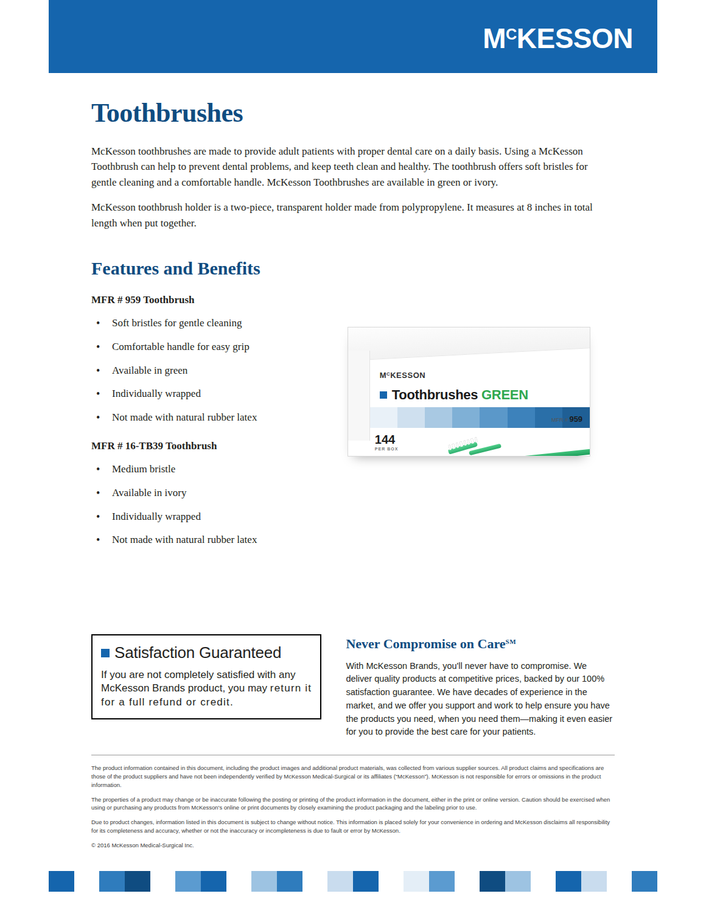MCKESSON
Toothbrushes
McKesson toothbrushes are made to provide adult patients with proper dental care on a daily basis. Using a McKesson Toothbrush can help to prevent dental problems, and keep teeth clean and healthy. The toothbrush offers soft bristles for gentle cleaning and a comfortable handle. McKesson Toothbrushes are available in green or ivory.
McKesson toothbrush holder is a two-piece, transparent holder made from polypropylene. It measures at 8 inches in total length when put together.
Features and Benefits
MFR # 959 Toothbrush
Soft bristles for gentle cleaning
Comfortable handle for easy grip
Available in green
Individually wrapped
Not made with natural rubber latex
MFR # 16-TB39 Toothbrush
Medium bristle
Available in ivory
Individually wrapped
Not made with natural rubber latex
MCKESSON
Toothbrushes GREEN
Soft Bristle | Single Patient Use | Adult
MFR # 959
144PER BOX
Satisfaction Guaranteed
If you are not completely satisfied with any McKesson Brands product, you may return it for a full refund or credit.
Never Compromise on CareSM
With McKesson Brands, you'll never have to compromise. We deliver quality products at competitive prices, backed by our 100% satisfaction guarantee. We have decades of experience in the market, and we offer you support and work to help ensure you have the products you need, when you need them—making it even easier for you to provide the best care for your patients.
The product information contained in this document, including the product images and additional product materials, was collected from various supplier sources. All product claims and specifications are those of the product suppliers and have not been independently verified by McKesson Medical-Surgical or its affiliates (“McKesson”). McKesson is not responsible for errors or omissions in the product information.
The properties of a product may change or be inaccurate following the posting or printing of the product information in the document, either in the print or online version. Caution should be exercised when using or purchasing any products from McKesson's online or print documents by closely examining the product packaging and the labeling prior to use.
Due to product changes, information listed in this document is subject to change without notice. This information is placed solely for your convenience in ordering and McKesson disclaims all responsibility for its completeness and accuracy, whether or not the inaccuracy or incompleteness is due to fault or error by McKesson.
© 2016 McKesson Medical-Surgical Inc.